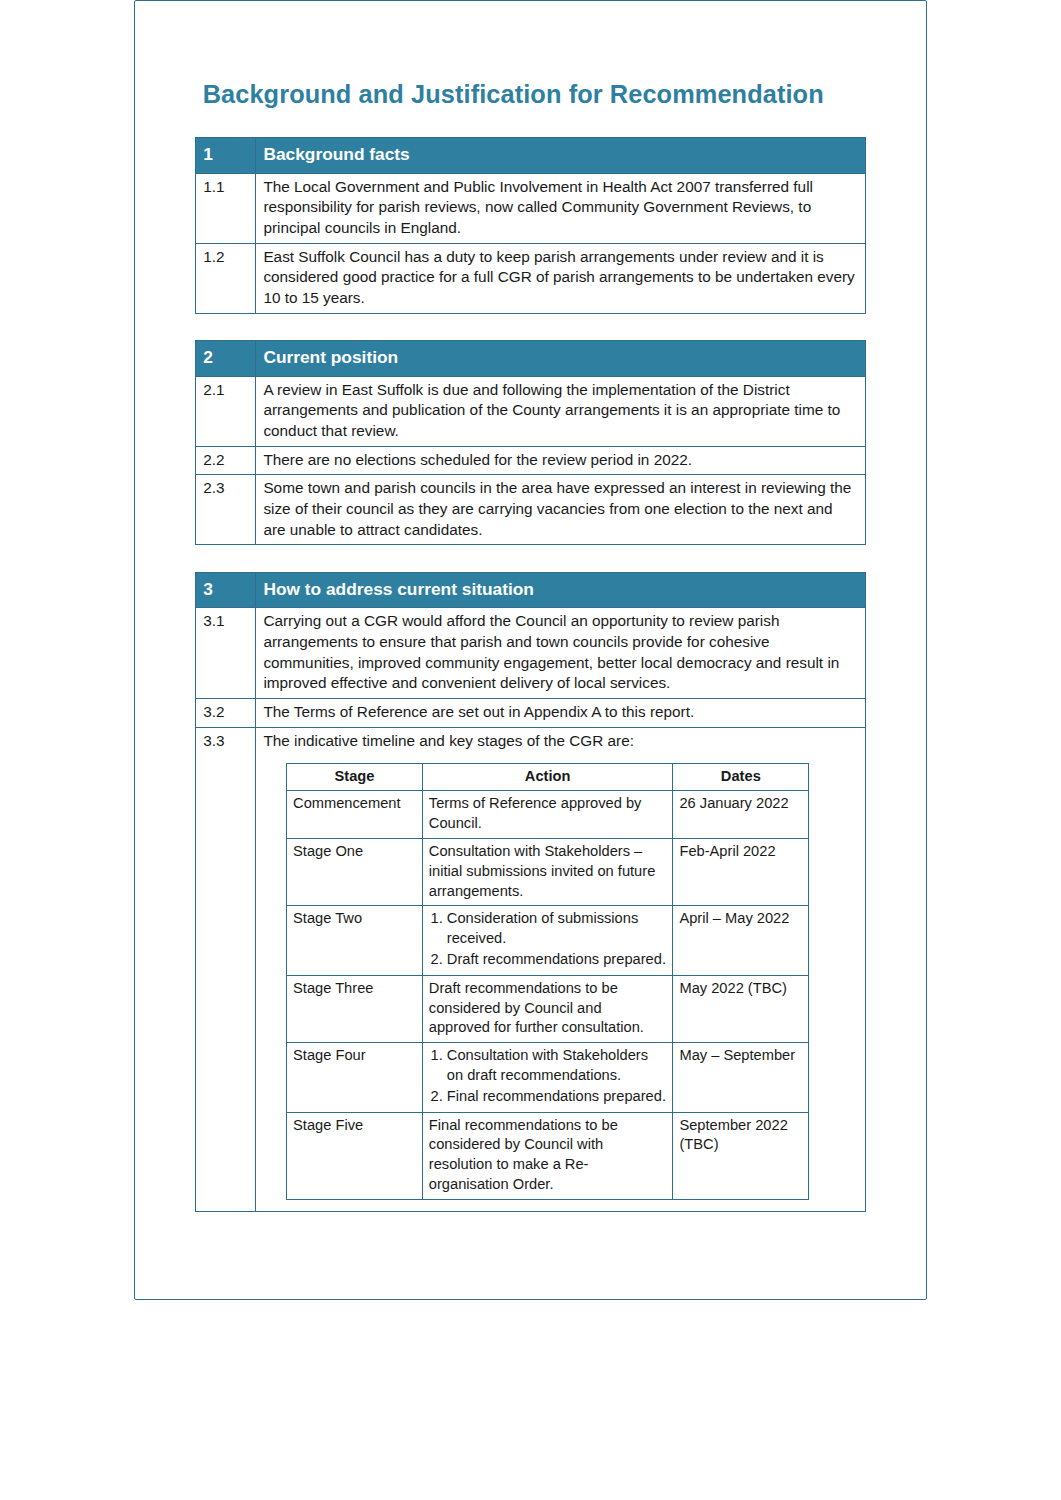Background and Justification for Recommendation
| 1 | Background facts |
| 1.1 | The Local Government and Public Involvement in Health Act 2007 transferred full responsibility for parish reviews, now called Community Government Reviews, to principal councils in England. |
| 1.2 | East Suffolk Council has a duty to keep parish arrangements under review and it is considered good practice for a full CGR of parish arrangements to be undertaken every 10 to 15 years. |
| 2 | Current position |
| 2.1 | A review in East Suffolk is due and following the implementation of the District arrangements and publication of the County arrangements it is an appropriate time to conduct that review. |
| 2.2 | There are no elections scheduled for the review period in 2022. |
| 2.3 | Some town and parish councils in the area have expressed an interest in reviewing the size of their council as they are carrying vacancies from one election to the next and are unable to attract candidates. |
| 3 | How to address current situation |
| 3.1 | Carrying out a CGR would afford the Council an opportunity to review parish arrangements to ensure that parish and town councils provide for cohesive communities, improved community engagement, better local democracy and result in improved effective and convenient delivery of local services. |
| 3.2 | The Terms of Reference are set out in Appendix A to this report. |
| 3.3 | The indicative timeline and key stages of the CGR are: / Stage / Action / Dates / / --- / --- / --- / / Commencement / Terms of Reference approved by Council. / 26 January 2022 / / Stage One / Consultation with Stakeholders – initial submissions invited on future arrangements. / Feb-April 2022 / / Stage Two / Consideration of submissions received. Draft recommendations prepared. / April – May 2022 / / Stage Three / Draft recommendations to be considered by Council and approved for further consultation. / May 2022 (TBC) / / Stage Four / Consultation with Stakeholders on draft recommendations. Final recommendations prepared. / May – September / / Stage Five / Final recommendations to be considered by Council with resolution to make a Re-organisation Order. / September 2022 (TBC) / |